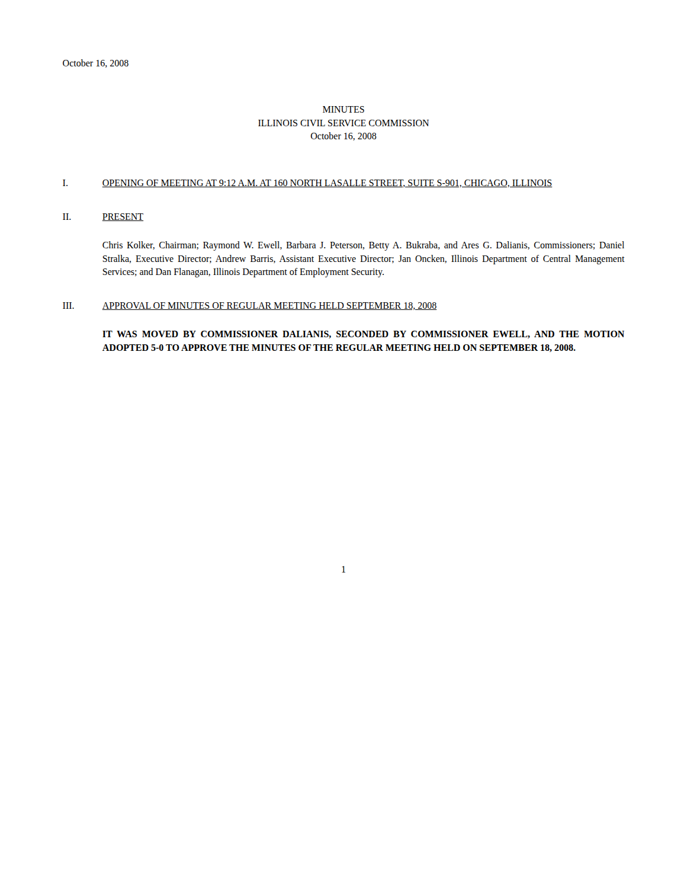October 16, 2008
MINUTES
ILLINOIS CIVIL SERVICE COMMISSION
October 16, 2008
I. OPENING OF MEETING AT 9:12 A.M. AT 160 NORTH LASALLE STREET, SUITE S-901, CHICAGO, ILLINOIS
II. PRESENT
Chris Kolker, Chairman; Raymond W. Ewell, Barbara J. Peterson, Betty A. Bukraba, and Ares G. Dalianis, Commissioners; Daniel Stralka, Executive Director; Andrew Barris, Assistant Executive Director; Jan Oncken, Illinois Department of Central Management Services; and Dan Flanagan, Illinois Department of Employment Security.
III. APPROVAL OF MINUTES OF REGULAR MEETING HELD SEPTEMBER 18, 2008
IT WAS MOVED BY COMMISSIONER DALIANIS, SECONDED BY COMMISSIONER EWELL, AND THE MOTION ADOPTED 5-0 TO APPROVE THE MINUTES OF THE REGULAR MEETING HELD ON SEPTEMBER 18, 2008.
1